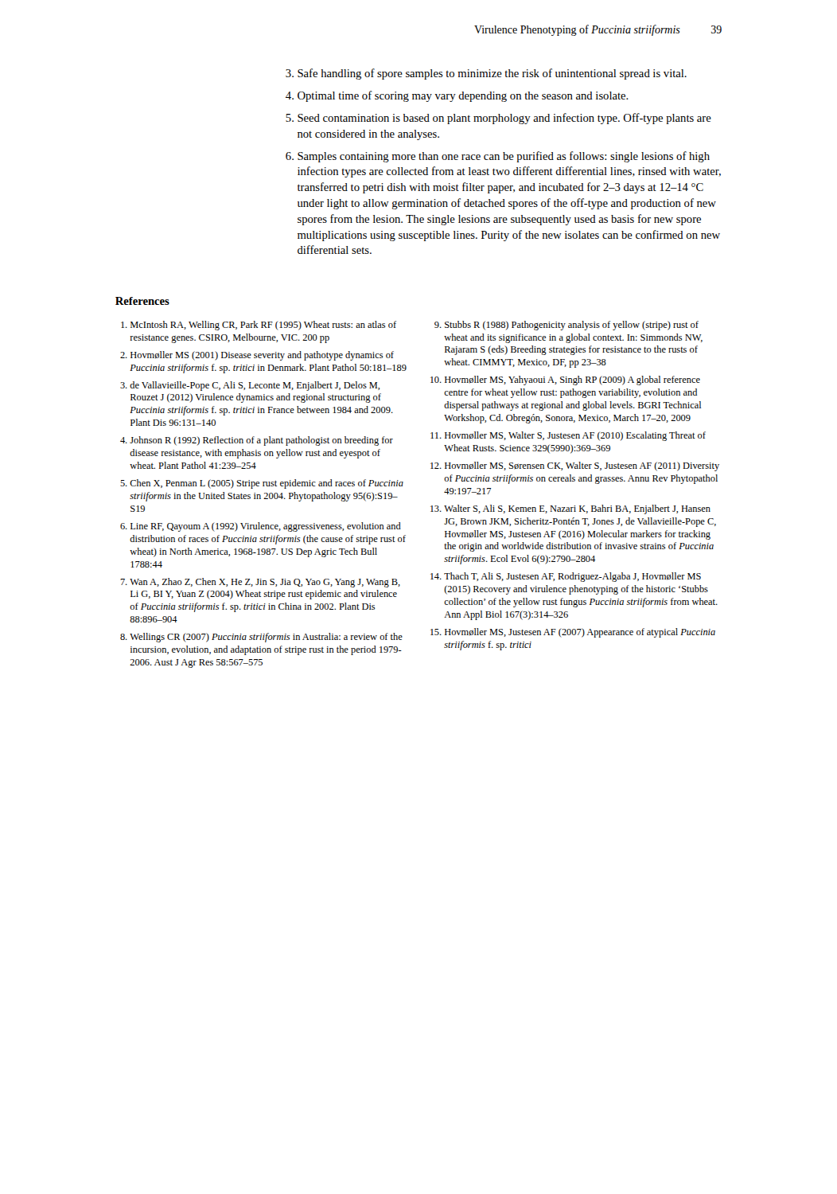Virulence Phenotyping of Puccinia striiformis 39
Safe handling of spore samples to minimize the risk of unintentional spread is vital.
Optimal time of scoring may vary depending on the season and isolate.
Seed contamination is based on plant morphology and infection type. Off-type plants are not considered in the analyses.
Samples containing more than one race can be purified as follows: single lesions of high infection types are collected from at least two different differential lines, rinsed with water, transferred to petri dish with moist filter paper, and incubated for 2–3 days at 12–14 °C under light to allow germination of detached spores of the off-type and production of new spores from the lesion. The single lesions are subsequently used as basis for new spore multiplications using susceptible lines. Purity of the new isolates can be confirmed on new differential sets.
References
McIntosh RA, Welling CR, Park RF (1995) Wheat rusts: an atlas of resistance genes. CSIRO, Melbourne, VIC. 200 pp
Hovmøller MS (2001) Disease severity and pathotype dynamics of Puccinia striiformis f. sp. tritici in Denmark. Plant Pathol 50:181–189
de Vallavieille-Pope C, Ali S, Leconte M, Enjalbert J, Delos M, Rouzet J (2012) Virulence dynamics and regional structuring of Puccinia striiformis f. sp. tritici in France between 1984 and 2009. Plant Dis 96:131–140
Johnson R (1992) Reflection of a plant pathologist on breeding for disease resistance, with emphasis on yellow rust and eyespot of wheat. Plant Pathol 41:239–254
Chen X, Penman L (2005) Stripe rust epidemic and races of Puccinia striiformis in the United States in 2004. Phytopathology 95(6):S19–S19
Line RF, Qayoum A (1992) Virulence, aggressiveness, evolution and distribution of races of Puccinia striiformis (the cause of stripe rust of wheat) in North America, 1968-1987. US Dep Agric Tech Bull 1788:44
Wan A, Zhao Z, Chen X, He Z, Jin S, Jia Q, Yao G, Yang J, Wang B, Li G, BI Y, Yuan Z (2004) Wheat stripe rust epidemic and virulence of Puccinia striiformis f. sp. tritici in China in 2002. Plant Dis 88:896–904
Wellings CR (2007) Puccinia striiformis in Australia: a review of the incursion, evolution, and adaptation of stripe rust in the period 1979-2006. Aust J Agr Res 58:567–575
Stubbs R (1988) Pathogenicity analysis of yellow (stripe) rust of wheat and its significance in a global context. In: Simmonds NW, Rajaram S (eds) Breeding strategies for resistance to the rusts of wheat. CIMMYT, Mexico, DF, pp 23–38
Hovmøller MS, Yahyaoui A, Singh RP (2009) A global reference centre for wheat yellow rust: pathogen variability, evolution and dispersal pathways at regional and global levels. BGRI Technical Workshop, Cd. Obregón, Sonora, Mexico, March 17–20, 2009
Hovmøller MS, Walter S, Justesen AF (2010) Escalating Threat of Wheat Rusts. Science 329(5990):369–369
Hovmøller MS, Sørensen CK, Walter S, Justesen AF (2011) Diversity of Puccinia striiformis on cereals and grasses. Annu Rev Phytopathol 49:197–217
Walter S, Ali S, Kemen E, Nazari K, Bahri BA, Enjalbert J, Hansen JG, Brown JKM, Sicheritz-Pontén T, Jones J, de Vallavieille-Pope C, Hovmøller MS, Justesen AF (2016) Molecular markers for tracking the origin and worldwide distribution of invasive strains of Puccinia striiformis. Ecol Evol 6(9):2790–2804
Thach T, Ali S, Justesen AF, Rodriguez-Algaba J, Hovmøller MS (2015) Recovery and virulence phenotyping of the historic ‘Stubbs collection’ of the yellow rust fungus Puccinia striiformis from wheat. Ann Appl Biol 167(3):314–326
Hovmøller MS, Justesen AF (2007) Appearance of atypical Puccinia striiformis f. sp. tritici